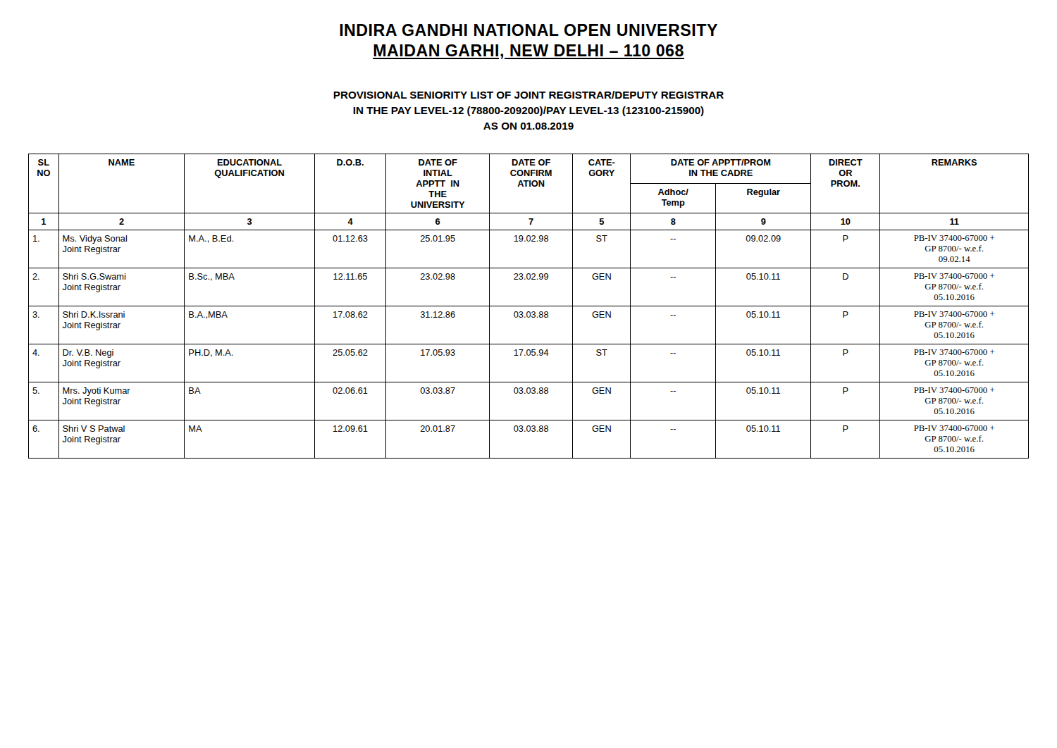INDIRA GANDHI NATIONAL OPEN UNIVERSITY
MAIDAN GARHI, NEW DELHI – 110 068
PROVISIONAL SENIORITY LIST OF JOINT REGISTRAR/DEPUTY REGISTRAR
IN THE PAY LEVEL-12 (78800-209200)/PAY LEVEL-13 (123100-215900)
AS ON 01.08.2019
| SL NO | NAME | EDUCATIONAL QUALIFICATION | D.O.B. | DATE OF INTIAL APPTT IN THE UNIVERSITY | DATE OF CONFIRM ATION | CATE- GORY | DATE OF APPTT/PROM IN THE CADRE | DIRECT OR PROM. | REMARKS |
| --- | --- | --- | --- | --- | --- | --- | --- | --- | --- |
| Adhoc/ Temp | Regular |
| 1 | 2 | 3 | 4 | 6 | 7 | 5 | 8 | 9 | 10 | 11 |
| 1. | Ms. Vidya Sonal Joint Registrar | M.A., B.Ed. | 01.12.63 | 25.01.95 | 19.02.98 | ST | -- | 09.02.09 | P | PB-IV 37400-67000 + GP 8700/- w.e.f. 09.02.14 |
| 2. | Shri S.G.Swami Joint Registrar | B.Sc., MBA | 12.11.65 | 23.02.98 | 23.02.99 | GEN | -- | 05.10.11 | D | PB-IV 37400-67000 + GP 8700/- w.e.f. 05.10.2016 |
| 3. | Shri D.K.Issrani Joint Registrar | B.A.,MBA | 17.08.62 | 31.12.86 | 03.03.88 | GEN | -- | 05.10.11 | P | PB-IV 37400-67000 + GP 8700/- w.e.f. 05.10.2016 |
| 4. | Dr. V.B. Negi Joint Registrar | PH.D, M.A. | 25.05.62 | 17.05.93 | 17.05.94 | ST | -- | 05.10.11 | P | PB-IV 37400-67000 + GP 8700/- w.e.f. 05.10.2016 |
| 5. | Mrs. Jyoti Kumar Joint Registrar | BA | 02.06.61 | 03.03.87 | 03.03.88 | GEN | -- | 05.10.11 | P | PB-IV 37400-67000 + GP 8700/- w.e.f. 05.10.2016 |
| 6. | Shri V S Patwal Joint Registrar | MA | 12.09.61 | 20.01.87 | 03.03.88 | GEN | -- | 05.10.11 | P | PB-IV 37400-67000 + GP 8700/- w.e.f. 05.10.2016 |